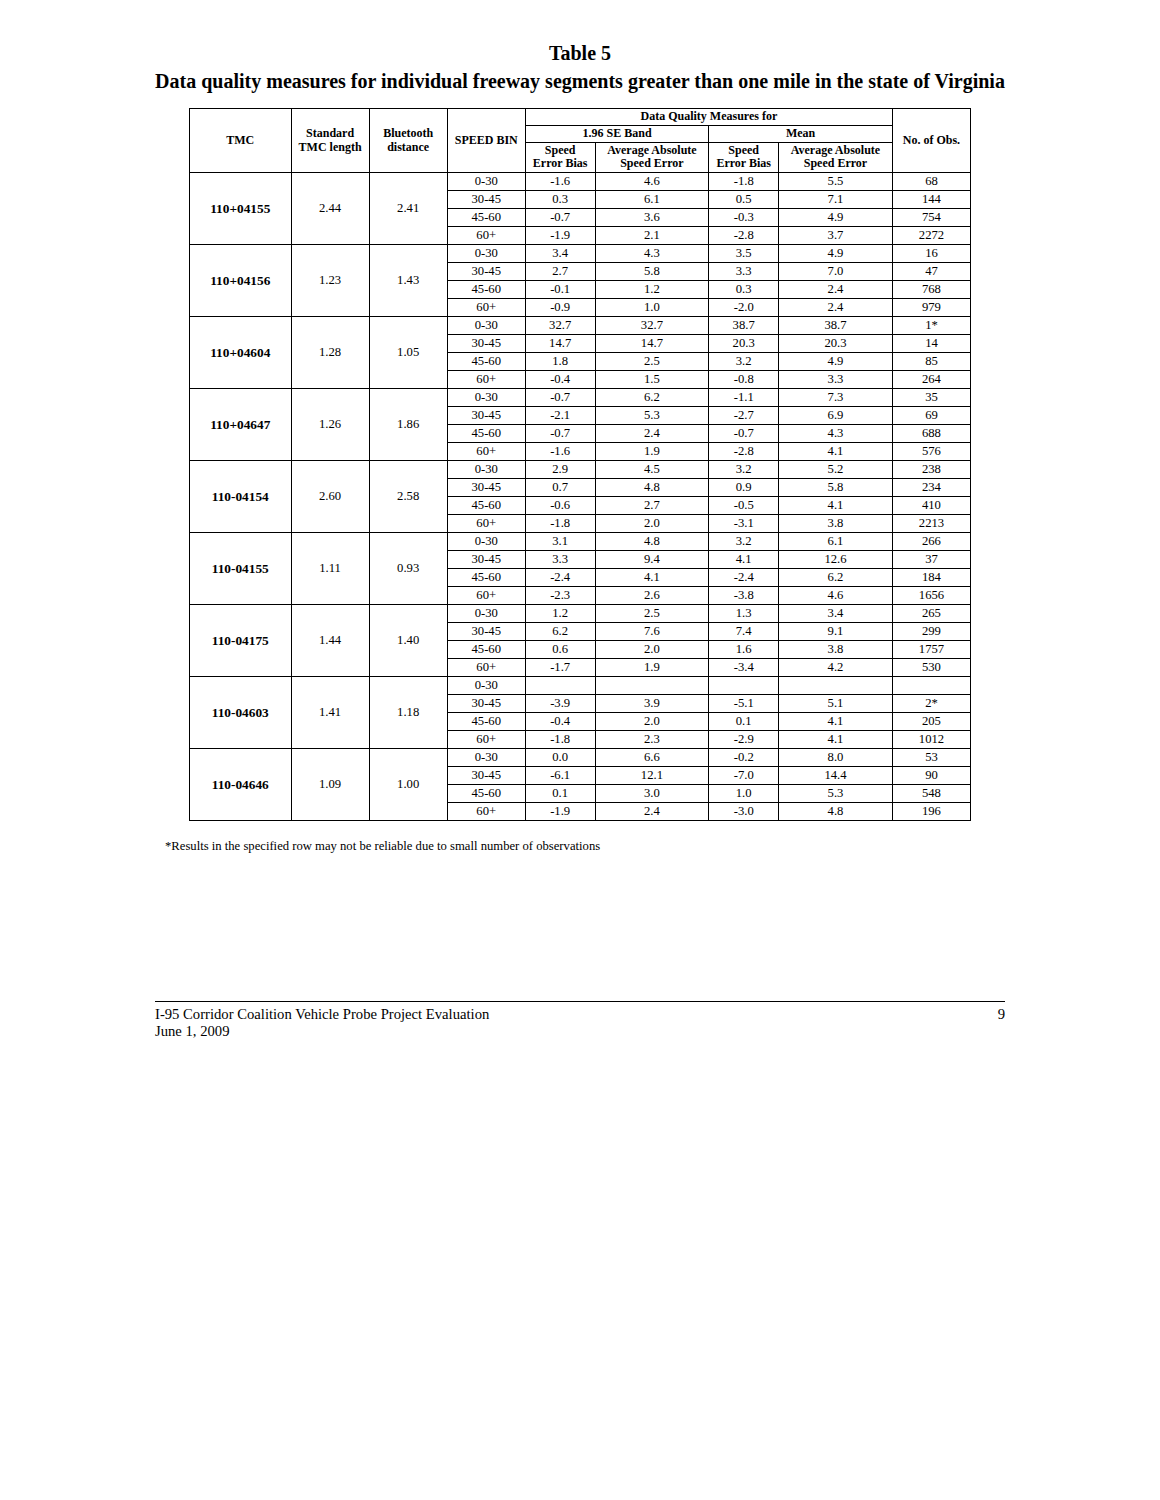Table 5
Data quality measures for individual freeway segments greater than one mile in the state of Virginia
| TMC | Standard TMC length | Bluetooth distance | SPEED BIN | Data Quality Measures for | No. of Obs. |
| --- | --- | --- | --- | --- | --- |
| 1.96 SE Band | Mean |
| Speed Error Bias | Average Absolute Speed Error | Speed Error Bias | Average Absolute Speed Error |
| 110+04155 | 2.44 | 2.41 | 0-30 | -1.6 | 4.6 | -1.8 | 5.5 | 68 |
| 30-45 | 0.3 | 6.1 | 0.5 | 7.1 | 144 |
| 45-60 | -0.7 | 3.6 | -0.3 | 4.9 | 754 |
| 60+ | -1.9 | 2.1 | -2.8 | 3.7 | 2272 |
| 110+04156 | 1.23 | 1.43 | 0-30 | 3.4 | 4.3 | 3.5 | 4.9 | 16 |
| 30-45 | 2.7 | 5.8 | 3.3 | 7.0 | 47 |
| 45-60 | -0.1 | 1.2 | 0.3 | 2.4 | 768 |
| 60+ | -0.9 | 1.0 | -2.0 | 2.4 | 979 |
| 110+04604 | 1.28 | 1.05 | 0-30 | 32.7 | 32.7 | 38.7 | 38.7 | 1* |
| 30-45 | 14.7 | 14.7 | 20.3 | 20.3 | 14 |
| 45-60 | 1.8 | 2.5 | 3.2 | 4.9 | 85 |
| 60+ | -0.4 | 1.5 | -0.8 | 3.3 | 264 |
| 110+04647 | 1.26 | 1.86 | 0-30 | -0.7 | 6.2 | -1.1 | 7.3 | 35 |
| 30-45 | -2.1 | 5.3 | -2.7 | 6.9 | 69 |
| 45-60 | -0.7 | 2.4 | -0.7 | 4.3 | 688 |
| 60+ | -1.6 | 1.9 | -2.8 | 4.1 | 576 |
| 110-04154 | 2.60 | 2.58 | 0-30 | 2.9 | 4.5 | 3.2 | 5.2 | 238 |
| 30-45 | 0.7 | 4.8 | 0.9 | 5.8 | 234 |
| 45-60 | -0.6 | 2.7 | -0.5 | 4.1 | 410 |
| 60+ | -1.8 | 2.0 | -3.1 | 3.8 | 2213 |
| 110-04155 | 1.11 | 0.93 | 0-30 | 3.1 | 4.8 | 3.2 | 6.1 | 266 |
| 30-45 | 3.3 | 9.4 | 4.1 | 12.6 | 37 |
| 45-60 | -2.4 | 4.1 | -2.4 | 6.2 | 184 |
| 60+ | -2.3 | 2.6 | -3.8 | 4.6 | 1656 |
| 110-04175 | 1.44 | 1.40 | 0-30 | 1.2 | 2.5 | 1.3 | 3.4 | 265 |
| 30-45 | 6.2 | 7.6 | 7.4 | 9.1 | 299 |
| 45-60 | 0.6 | 2.0 | 1.6 | 3.8 | 1757 |
| 60+ | -1.7 | 1.9 | -3.4 | 4.2 | 530 |
| 110-04603 | 1.41 | 1.18 | 0-30 | | | | | |
| 30-45 | -3.9 | 3.9 | -5.1 | 5.1 | 2* |
| 45-60 | -0.4 | 2.0 | 0.1 | 4.1 | 205 |
| 60+ | -1.8 | 2.3 | -2.9 | 4.1 | 1012 |
| 110-04646 | 1.09 | 1.00 | 0-30 | 0.0 | 6.6 | -0.2 | 8.0 | 53 |
| 30-45 | -6.1 | 12.1 | -7.0 | 14.4 | 90 |
| 45-60 | 0.1 | 3.0 | 1.0 | 5.3 | 548 |
| 60+ | -1.9 | 2.4 | -3.0 | 4.8 | 196 |
*Results in the specified row may not be reliable due to small number of observations
I-95 Corridor Coalition Vehicle Probe Project Evaluation
9
June 1, 2009